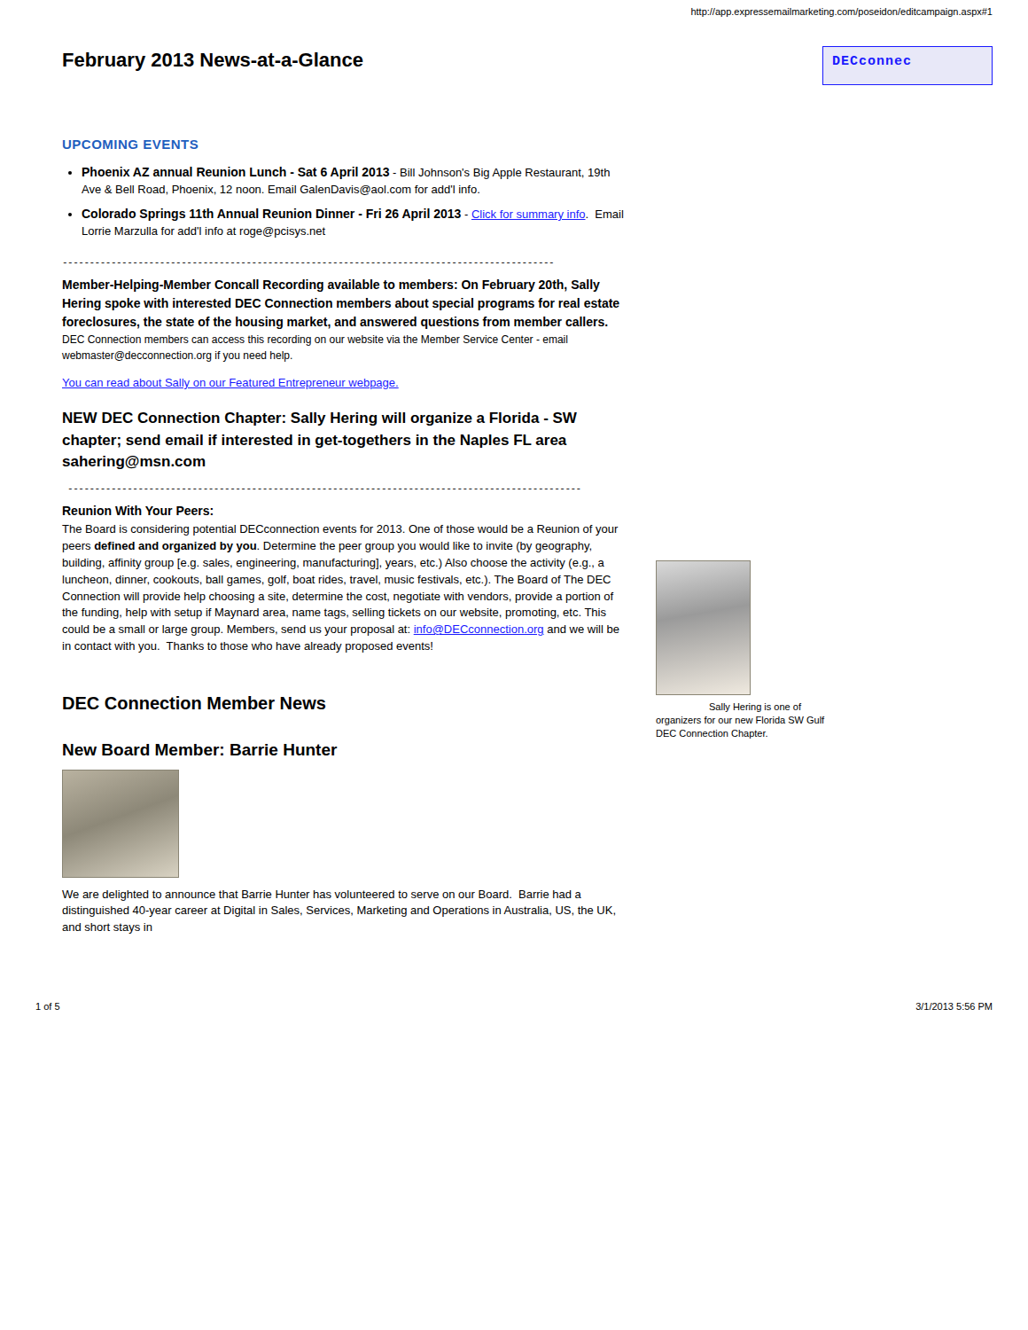http://app.expressemailmarketing.com/poseidon/editcampaign.aspx#1
February 2013 News-at-a-Glance
DECconnec
UPCOMING EVENTS
Phoenix AZ annual Reunion Lunch - Sat 6 April 2013 - Bill Johnson's Big Apple Restaurant, 19th Ave & Bell Road, Phoenix, 12 noon. Email GalenDavis@aol.com for add'l info.
Colorado Springs 11th Annual Reunion Dinner - Fri 26 April 2013 - Click for summary info. Email Lorrie Marzulla for add'l info at roge@pcisys.net
-------------------------------------------------------------------------------------------
Member-Helping-Member Concall Recording available to members: On February 20th, Sally Hering spoke with interested DEC Connection members about special programs for real estate foreclosures, the state of the housing market, and answered questions from member callers. DEC Connection members can access this recording on our website via the Member Service Center - email webmaster@decconnection.org if you need help.
You can read about Sally on our Featured Entrepreneur webpage.
NEW DEC Connection Chapter: Sally Hering will organize a Florida - SW chapter; send email if interested in get-togethers in the Naples FL area sahering@msn.com
-----------------------------------------------------------------------------------------------
Reunion With Your Peers:
The Board is considering potential DECconnection events for 2013. One of those would be a Reunion of your peers defined and organized by you. Determine the peer group you would like to invite (by geography, building, affinity group [e.g. sales, engineering, manufacturing], years, etc.) Also choose the activity (e.g., a luncheon, dinner, cookouts, ball games, golf, boat rides, travel, music festivals, etc.). The Board of The DEC Connection will provide help choosing a site, determine the cost, negotiate with vendors, provide a portion of the funding, help with setup if Maynard area, name tags, selling tickets on our website, promoting, etc. This could be a small or large group. Members, send us your proposal at: info@DECconnection.org and we will be in contact with you. Thanks to those who have already proposed events!
DEC Connection Member News
New Board Member: Barrie Hunter
We are delighted to announce that Barrie Hunter has volunteered to serve on our Board. Barrie had a distinguished 40-year career at Digital in Sales, Services, Marketing and Operations in Australia, US, the UK, and short stays in
Sally Hering is one of
organizers for our new Florida SW Gulf
DEC Connection Chapter.
1 of 5 3/1/2013 5:56 PM